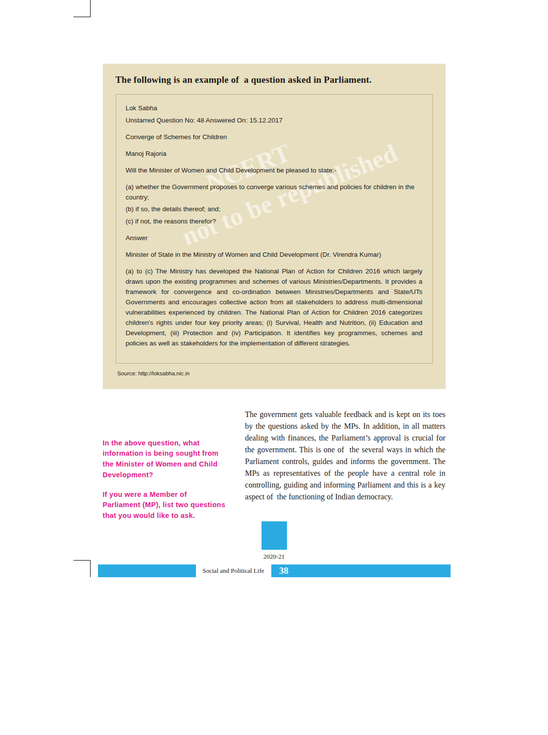The following is an example of a question asked in Parliament.
NCERT
not to be republished
Lok Sabha
Unstarred Question No: 48 Answered On: 15.12.2017
Converge of Schemes for Children
Manoj Rajoria
Will the Minister of Women and Child Development be pleased to state:-
(a) whether the Government proposes to converge various schemes and policies for children in the country;
(b) if so, the details thereof; and;
(c) if not, the reasons therefor?
Answer
Minister of State in the Ministry of Women and Child Development (Dr. Virendra Kumar)
(a) to (c) The Ministry has developed the National Plan of Action for Children 2016 which largely draws upon the existing programmes and schemes of various Ministries/Departments. It provides a framework for convergence and co-ordination between Ministries/Departments and State/UTs Governments and encourages collective action from all stakeholders to address multi-dimensional vulnerabilities experienced by children. The National Plan of Action for Children 2016 categorizes children's rights under four key priority areas; (i) Survival, Health and Nutrition, (ii) Education and Development, (iii) Protection and (iv) Participation. It identifies key programmes, schemes and policies as well as stakeholders for the implementation of different strategies.
Source: http://loksabha.nic.in
In the above question, what information is being sought from the Minister of Women and Child Development?
If you were a Member of Parliament (MP), list two questions that you would like to ask.
The government gets valuable feedback and is kept on its toes by the questions asked by the MPs. In addition, in all matters dealing with finances, the Parliament’s approval is crucial for the government. This is one of the several ways in which the Parliament controls, guides and informs the government. The MPs as representatives of the people have a central role in controlling, guiding and informing Parliament and this is a key aspect of the functioning of Indian democracy.
Social and Political Life
38
2020-21